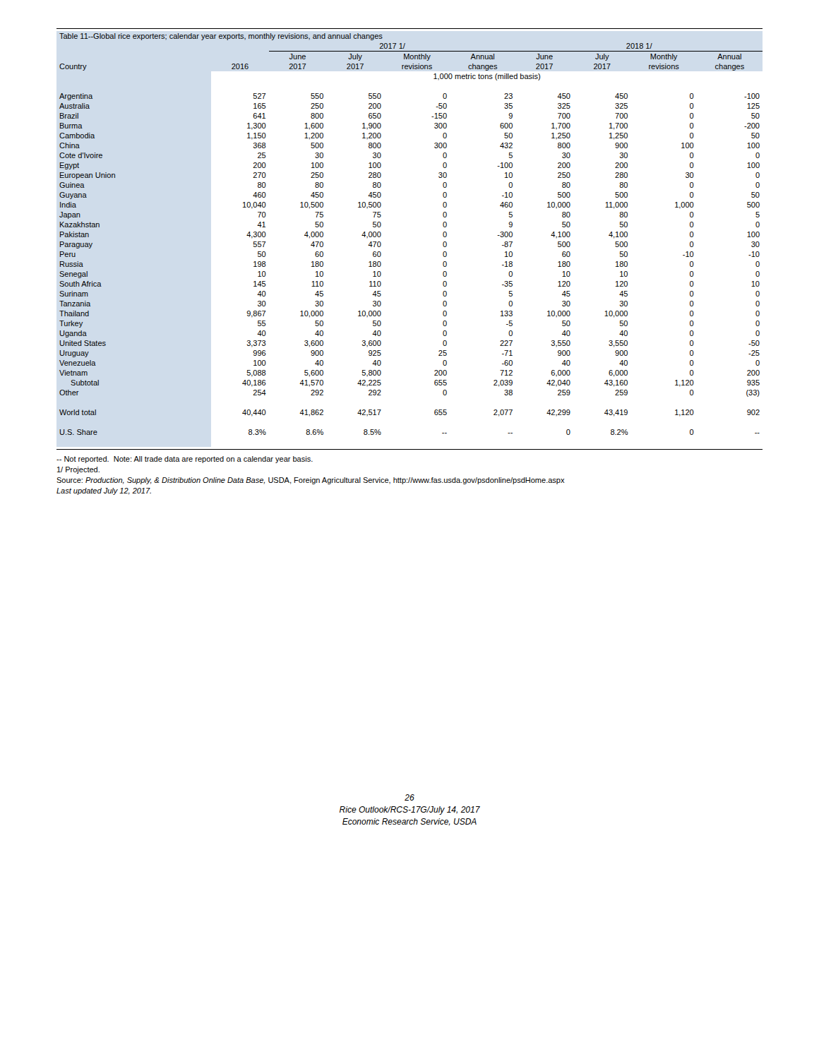| Table 11--Global rice exporters; calendar year exports, monthly revisions, and annual changes |
| | | 2017 1/ | 2018 1/ |
| | | June | July | Monthly | Annual | June | July | Monthly | Annual |
| Country | 2016 | 2017 | 2017 | revisions | changes | 2017 | 2017 | revisions | changes |
| | 1,000 metric tons (milled basis) |
| Argentina | 527 | 550 | 550 | 0 | 23 | 450 | 450 | 0 | -100 |
| Australia | 165 | 250 | 200 | -50 | 35 | 325 | 325 | 0 | 125 |
| Brazil | 641 | 800 | 650 | -150 | 9 | 700 | 700 | 0 | 50 |
| Burma | 1,300 | 1,600 | 1,900 | 300 | 600 | 1,700 | 1,700 | 0 | -200 |
| Cambodia | 1,150 | 1,200 | 1,200 | 0 | 50 | 1,250 | 1,250 | 0 | 50 |
| China | 368 | 500 | 800 | 300 | 432 | 800 | 900 | 100 | 100 |
| Cote d'Ivoire | 25 | 30 | 30 | 0 | 5 | 30 | 30 | 0 | 0 |
| Egypt | 200 | 100 | 100 | 0 | -100 | 200 | 200 | 0 | 100 |
| European Union | 270 | 250 | 280 | 30 | 10 | 250 | 280 | 30 | 0 |
| Guinea | 80 | 80 | 80 | 0 | 0 | 80 | 80 | 0 | 0 |
| Guyana | 460 | 450 | 450 | 0 | -10 | 500 | 500 | 0 | 50 |
| India | 10,040 | 10,500 | 10,500 | 0 | 460 | 10,000 | 11,000 | 1,000 | 500 |
| Japan | 70 | 75 | 75 | 0 | 5 | 80 | 80 | 0 | 5 |
| Kazakhstan | 41 | 50 | 50 | 0 | 9 | 50 | 50 | 0 | 0 |
| Pakistan | 4,300 | 4,000 | 4,000 | 0 | -300 | 4,100 | 4,100 | 0 | 100 |
| Paraguay | 557 | 470 | 470 | 0 | -87 | 500 | 500 | 0 | 30 |
| Peru | 50 | 60 | 60 | 0 | 10 | 60 | 50 | -10 | -10 |
| Russia | 198 | 180 | 180 | 0 | -18 | 180 | 180 | 0 | 0 |
| Senegal | 10 | 10 | 10 | 0 | 0 | 10 | 10 | 0 | 0 |
| South Africa | 145 | 110 | 110 | 0 | -35 | 120 | 120 | 0 | 10 |
| Surinam | 40 | 45 | 45 | 0 | 5 | 45 | 45 | 0 | 0 |
| Tanzania | 30 | 30 | 30 | 0 | 0 | 30 | 30 | 0 | 0 |
| Thailand | 9,867 | 10,000 | 10,000 | 0 | 133 | 10,000 | 10,000 | 0 | 0 |
| Turkey | 55 | 50 | 50 | 0 | -5 | 50 | 50 | 0 | 0 |
| Uganda | 40 | 40 | 40 | 0 | 0 | 40 | 40 | 0 | 0 |
| United States | 3,373 | 3,600 | 3,600 | 0 | 227 | 3,550 | 3,550 | 0 | -50 |
| Uruguay | 996 | 900 | 925 | 25 | -71 | 900 | 900 | 0 | -25 |
| Venezuela | 100 | 40 | 40 | 0 | -60 | 40 | 40 | 0 | 0 |
| Vietnam | 5,088 | 5,600 | 5,800 | 200 | 712 | 6,000 | 6,000 | 0 | 200 |
| Subtotal | 40,186 | 41,570 | 42,225 | 655 | 2,039 | 42,040 | 43,160 | 1,120 | 935 |
| Other | 254 | 292 | 292 | 0 | 38 | 259 | 259 | 0 | (33) |
| World total | 40,440 | 41,862 | 42,517 | 655 | 2,077 | 42,299 | 43,419 | 1,120 | 902 |
| U.S. Share | 8.3% | 8.6% | 8.5% | -- | -- | 0 | 8.2% | 0 | -- |
-- Not reported. Note: All trade data are reported on a calendar year basis.
1/ Projected.
Source: Production, Supply, & Distribution Online Data Base, USDA, Foreign Agricultural Service, http://www.fas.usda.gov/psdonline/psdHome.aspx
Last updated July 12, 2017.
26
Rice Outlook/RCS-17G/July 14, 2017
Economic Research Service, USDA